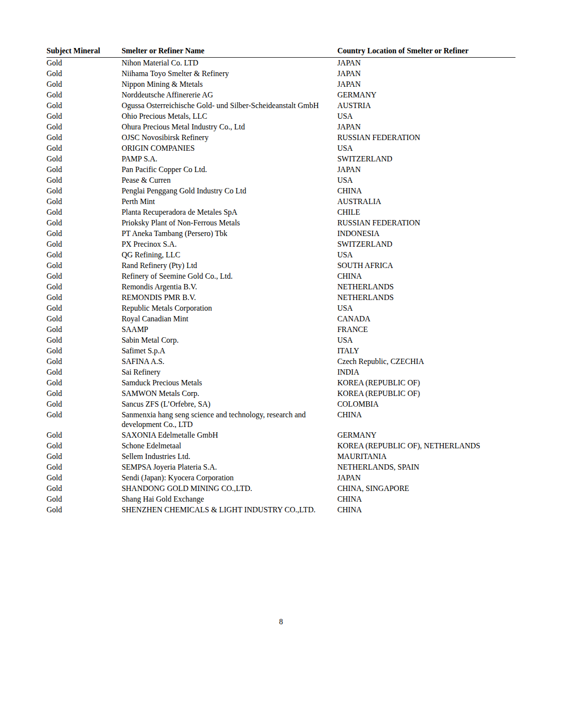| Subject Mineral | Smelter or Refiner Name | Country Location of Smelter or Refiner |
| --- | --- | --- |
| Gold | Nihon Material Co. LTD | JAPAN |
| Gold | Niihama Toyo Smelter & Refinery | JAPAN |
| Gold | Nippon Mining & Mtetals | JAPAN |
| Gold | Norddeutsche Affinererie AG | GERMANY |
| Gold | Ogussa Osterreichische Gold- und Silber-Scheideanstalt GmbH | AUSTRIA |
| Gold | Ohio Precious Metals, LLC | USA |
| Gold | Ohura Precious Metal Industry Co., Ltd | JAPAN |
| Gold | OJSC Novosibirsk Refinery | RUSSIAN FEDERATION |
| Gold | ORIGIN COMPANIES | USA |
| Gold | PAMP S.A. | SWITZERLAND |
| Gold | Pan Pacific Copper Co Ltd. | JAPAN |
| Gold | Pease & Curren | USA |
| Gold | Penglai Penggang Gold Industry Co Ltd | CHINA |
| Gold | Perth Mint | AUSTRALIA |
| Gold | Planta Recuperadora de Metales SpA | CHILE |
| Gold | Prioksky Plant of Non-Ferrous Metals | RUSSIAN FEDERATION |
| Gold | PT Aneka Tambang (Persero) Tbk | INDONESIA |
| Gold | PX Precinox S.A. | SWITZERLAND |
| Gold | QG Refining, LLC | USA |
| Gold | Rand Refinery (Pty) Ltd | SOUTH AFRICA |
| Gold | Refinery of Seemine Gold Co., Ltd. | CHINA |
| Gold | Remondis Argentia B.V. | NETHERLANDS |
| Gold | REMONDIS PMR B.V. | NETHERLANDS |
| Gold | Republic Metals Corporation | USA |
| Gold | Royal Canadian Mint | CANADA |
| Gold | SAAMP | FRANCE |
| Gold | Sabin Metal Corp. | USA |
| Gold | Safimet S.p.A | ITALY |
| Gold | SAFINA A.S. | Czech Republic, CZECHIA |
| Gold | Sai Refinery | INDIA |
| Gold | Samduck Precious Metals | KOREA (REPUBLIC OF) |
| Gold | SAMWON Metals Corp. | KOREA (REPUBLIC OF) |
| Gold | Sancus ZFS (L’Orfebre, SA) | COLOMBIA |
| Gold | Sanmenxia hang seng science and technology, research and development Co., LTD | CHINA |
| Gold | SAXONIA Edelmetalle GmbH | GERMANY |
| Gold | Schone Edelmetaal | KOREA (REPUBLIC OF), NETHERLANDS |
| Gold | Sellem Industries Ltd. | MAURITANIA |
| Gold | SEMPSA Joyeria Plateria S.A. | NETHERLANDS, SPAIN |
| Gold | Sendi (Japan): Kyocera Corporation | JAPAN |
| Gold | SHANDONG GOLD MINING CO.,LTD. | CHINA, SINGAPORE |
| Gold | Shang Hai Gold Exchange | CHINA |
| Gold | SHENZHEN CHEMICALS & LIGHT INDUSTRY CO.,LTD. | CHINA |
8